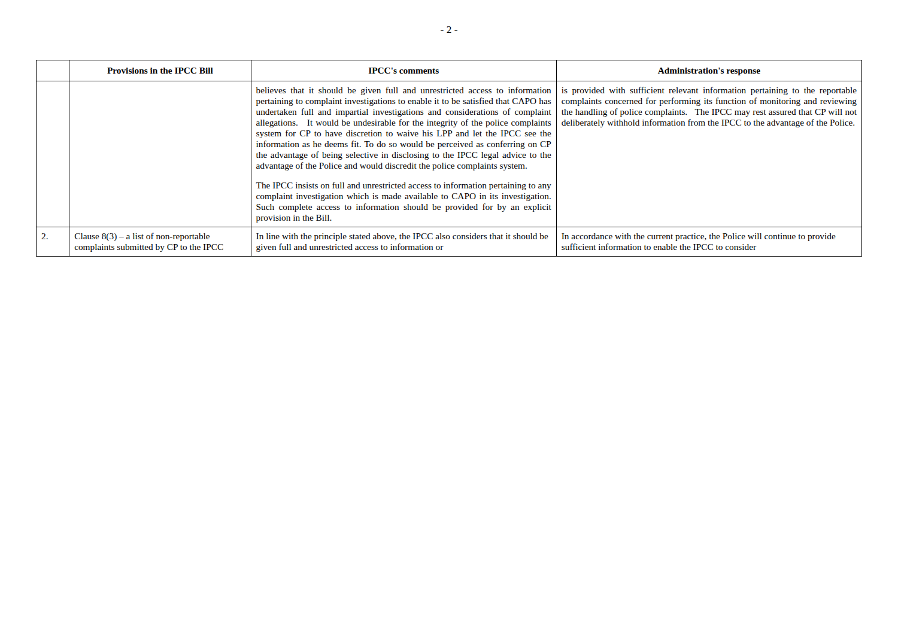- 2 -
| | Provisions in the IPCC Bill | IPCC's comments | Administration's response |
| --- | --- | --- | --- |
| | | believes that it should be given full and unrestricted access to information pertaining to complaint investigations to enable it to be satisfied that CAPO has undertaken full and impartial investigations and considerations of complaint allegations. It would be undesirable for the integrity of the police complaints system for CP to have discretion to waive his LPP and let the IPCC see the information as he deems fit. To do so would be perceived as conferring on CP the advantage of being selective in disclosing to the IPCC legal advice to the advantage of the Police and would discredit the police complaints system. The IPCC insists on full and unrestricted access to information pertaining to any complaint investigation which is made available to CAPO in its investigation. Such complete access to information should be provided for by an explicit provision in the Bill. | is provided with sufficient relevant information pertaining to the reportable complaints concerned for performing its function of monitoring and reviewing the handling of police complaints. The IPCC may rest assured that CP will not deliberately withhold information from the IPCC to the advantage of the Police. |
| 2. | Clause 8(3) – a list of non-reportable complaints submitted by CP to the IPCC | In line with the principle stated above, the IPCC also considers that it should be given full and unrestricted access to information or | In accordance with the current practice, the Police will continue to provide sufficient information to enable the IPCC to consider |